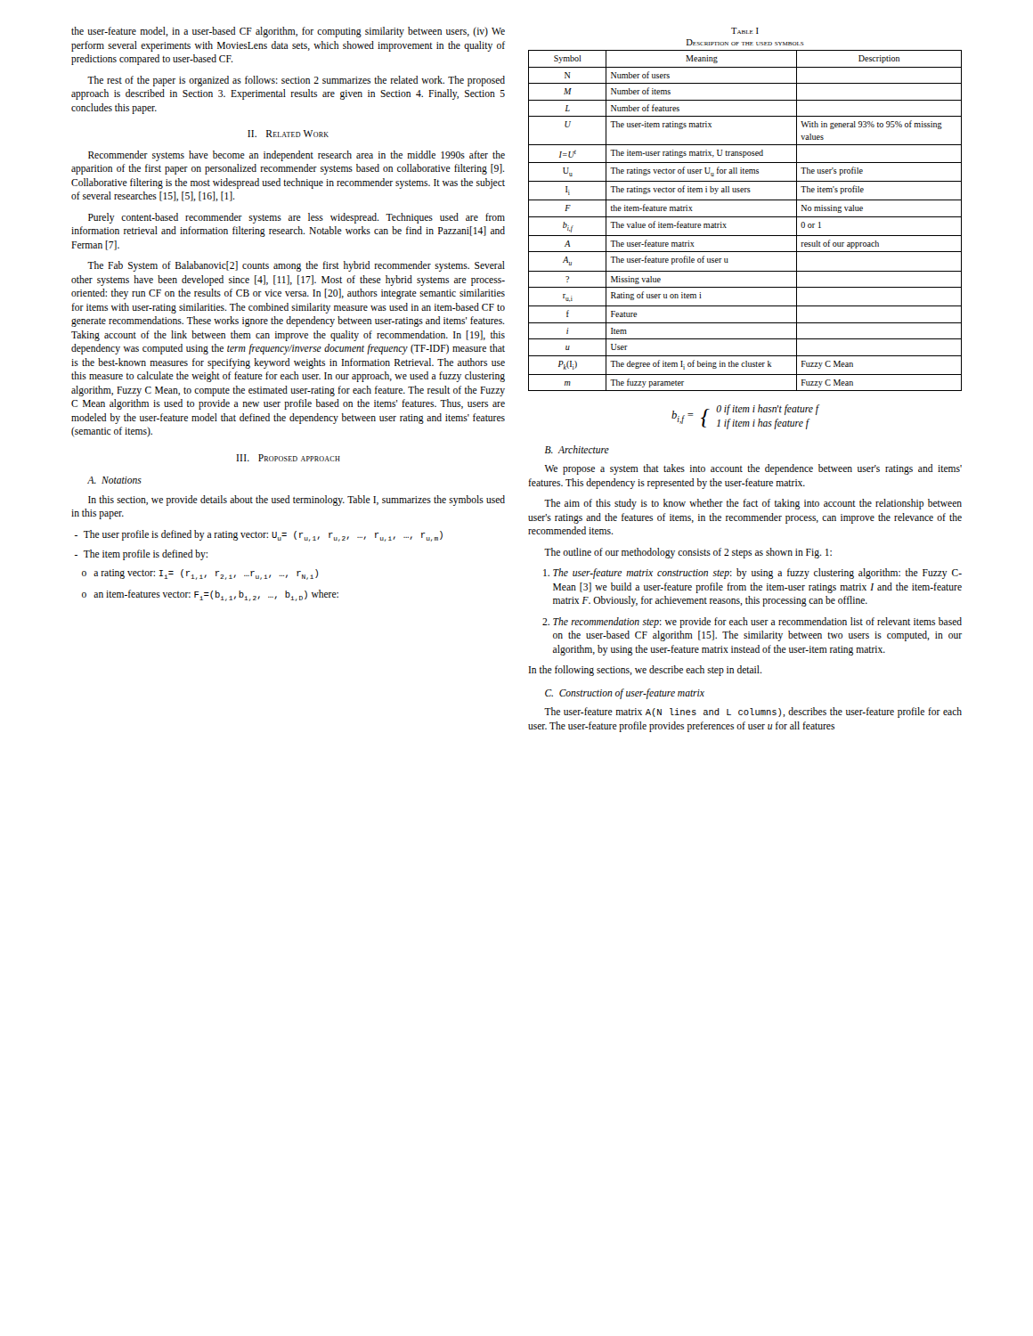the user-feature model, in a user-based CF algorithm, for computing similarity between users, (iv) We perform several experiments with MoviesLens data sets, which showed improvement in the quality of predictions compared to user-based CF.
The rest of the paper is organized as follows: section 2 summarizes the related work. The proposed approach is described in Section 3. Experimental results are given in Section 4. Finally, Section 5 concludes this paper.
II. Related Work
Recommender systems have become an independent research area in the middle 1990s after the apparition of the first paper on personalized recommender systems based on collaborative filtering [9]. Collaborative filtering is the most widespread used technique in recommender systems. It was the subject of several researches [15], [5], [16], [1].
Purely content-based recommender systems are less widespread. Techniques used are from information retrieval and information filtering research. Notable works can be find in Pazzani[14] and Ferman [7].
The Fab System of Balabanovic[2] counts among the first hybrid recommender systems. Several other systems have been developed since [4], [11], [17]. Most of these hybrid systems are process-oriented: they run CF on the results of CB or vice versa. In [20], authors integrate semantic similarities for items with user-rating similarities. The combined similarity measure was used in an item-based CF to generate recommendations. These works ignore the dependency between user-ratings and items' features. Taking account of the link between them can improve the quality of recommendation. In [19], this dependency was computed using the term frequency/inverse document frequency (TF-IDF) measure that is the best-known measures for specifying keyword weights in Information Retrieval. The authors use this measure to calculate the weight of feature for each user. In our approach, we used a fuzzy clustering algorithm, Fuzzy C Mean, to compute the estimated user-rating for each feature. The result of the Fuzzy C Mean algorithm is used to provide a new user profile based on the items' features. Thus, users are modeled by the user-feature model that defined the dependency between user rating and items' features (semantic of items).
III. Proposed approach
A. Notations
In this section, we provide details about the used terminology. Table I, summarizes the symbols used in this paper.
The user profile is defined by a rating vector: Uu= (ru,1, ru,2, …, ru,i, …, ru,m)
The item profile is defined by:
a rating vector: Ii= (r1,i, r2,i, …ru,i, …, rN,i)
an item-features vector: Fi=(bi,1,bi,2, …, bi,D) where:
Table I
Description of the used symbols
| Symbol | Meaning | Description |
| --- | --- | --- |
| N | Number of users | |
| M | Number of items | |
| L | Number of features | |
| U | The user-item ratings matrix | With in general 93% to 95% of missing values |
| I=U t | The item-user ratings matrix, U transposed | |
| U u | The ratings vector of user U u for all items | The user's profile |
| I i | The ratings vector of item i by all users | The item's profile |
| F | the item-feature matrix | No missing value |
| b i,f | The value of item-feature matrix | 0 or 1 |
| A | The user-feature matrix | result of our approach |
| A u | The user-feature profile of user u | |
| ? | Missing value | |
| r u,i | Rating of user u on item i | |
| f | Feature | |
| i | Item | |
| u | User | |
| P k (I i ) | The degree of item I i of being in the cluster k | Fuzzy C Mean |
| m | The fuzzy parameter | Fuzzy C Mean |
bi,f = { 0 if item i hasn't feature f
1 if item i has feature f
B. Architecture
We propose a system that takes into account the dependence between user's ratings and items' features. This dependency is represented by the user-feature matrix.
The aim of this study is to know whether the fact of taking into account the relationship between user's ratings and the features of items, in the recommender process, can improve the relevance of the recommended items.
The outline of our methodology consists of 2 steps as shown in Fig. 1:
The user-feature matrix construction step: by using a fuzzy clustering algorithm: the Fuzzy C-Mean [3] we build a user-feature profile from the item-user ratings matrix I and the item-feature matrix F. Obviously, for achievement reasons, this processing can be offline.
The recommendation step: we provide for each user a recommendation list of relevant items based on the user-based CF algorithm [15]. The similarity between two users is computed, in our algorithm, by using the user-feature matrix instead of the user-item rating matrix.
In the following sections, we describe each step in detail.
C. Construction of user-feature matrix
The user-feature matrix A(N lines and L columns), describes the user-feature profile for each user. The user-feature profile provides preferences of user u for all features